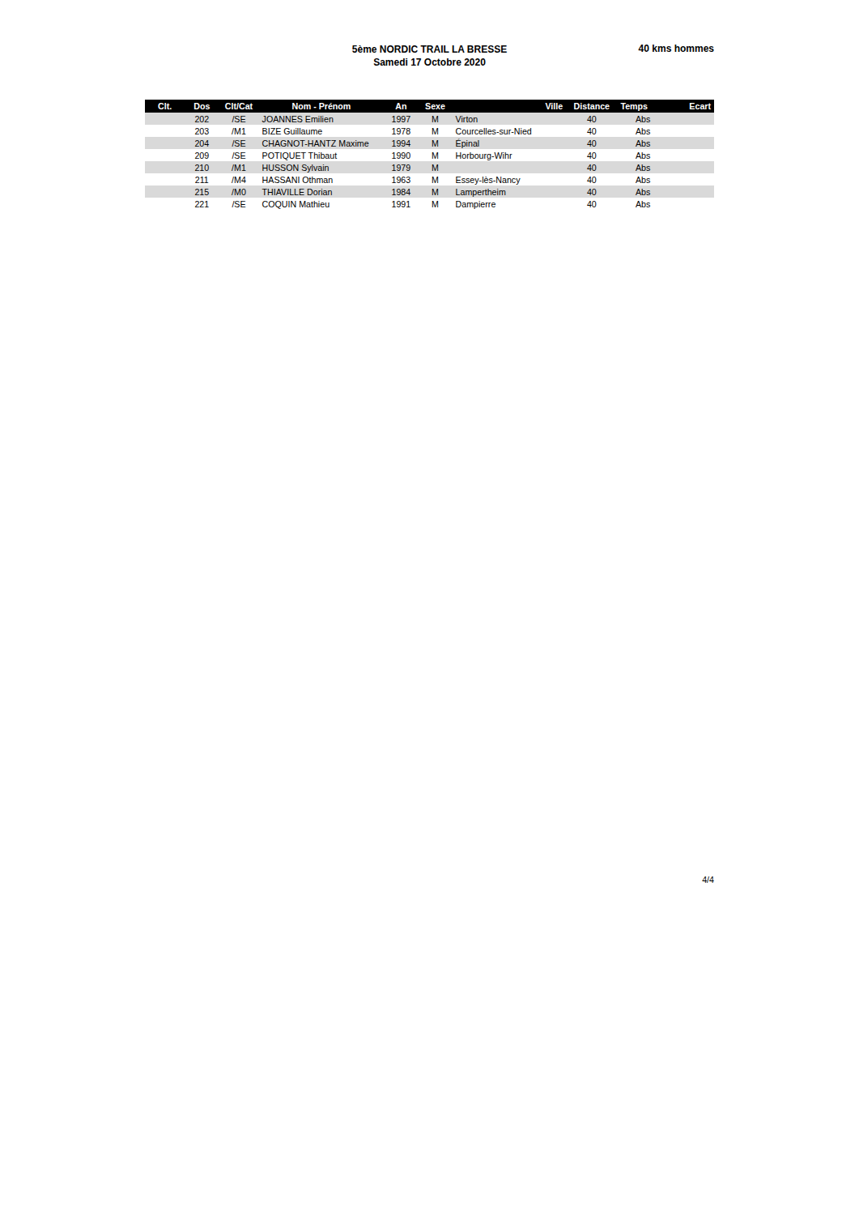5ème NORDIC TRAIL LA BRESSE
Samedi 17 Octobre 2020
40 kms hommes
| Clt. | Dos | Clt/Cat | Nom - Prénom | An | Sexe | Ville | Distance | Temps | Ecart |
| --- | --- | --- | --- | --- | --- | --- | --- | --- | --- |
| | 202 | /SE | JOANNES Emilien | 1997 | M | Virton | 40 | Abs | |
| | 203 | /M1 | BIZE Guillaume | 1978 | M | Courcelles-sur-Nied | 40 | Abs | |
| | 204 | /SE | CHAGNOT-HANTZ Maxime | 1994 | M | Épinal | 40 | Abs | |
| | 209 | /SE | POTIQUET Thibaut | 1990 | M | Horbourg-Wihr | 40 | Abs | |
| | 210 | /M1 | HUSSON Sylvain | 1979 | M | | 40 | Abs | |
| | 211 | /M4 | HASSANI Othman | 1963 | M | Essey-lès-Nancy | 40 | Abs | |
| | 215 | /M0 | THIAVILLE Dorian | 1984 | M | Lampertheim | 40 | Abs | |
| | 221 | /SE | COQUIN Mathieu | 1991 | M | Dampierre | 40 | Abs | |
4/4